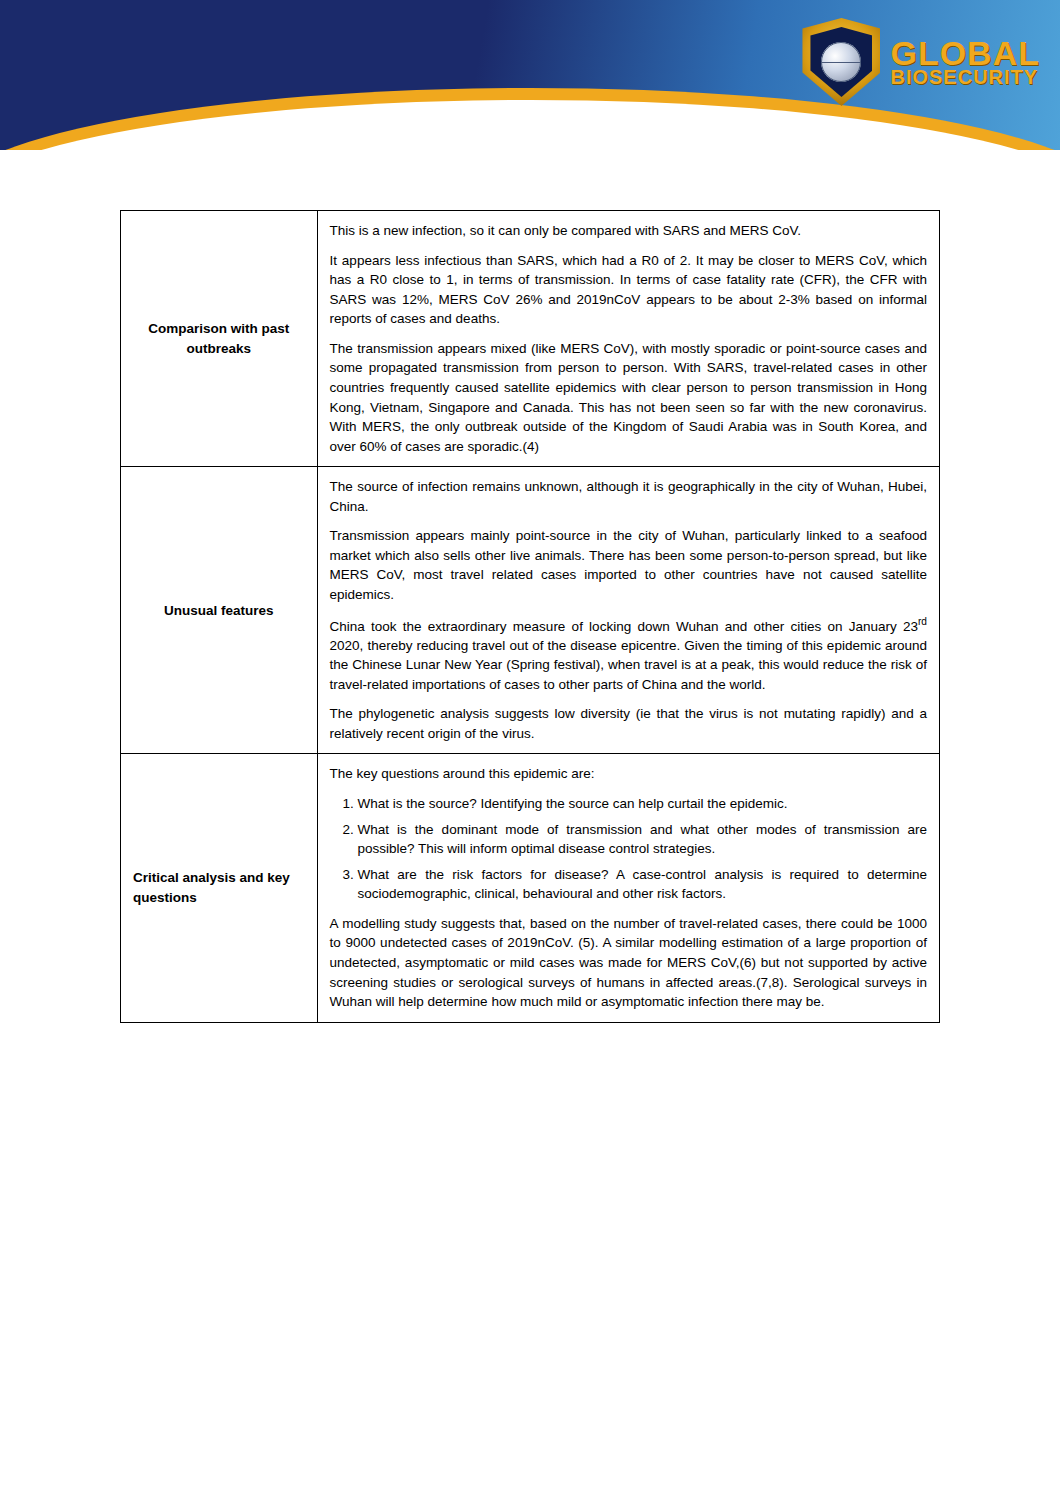GLOBAL
BIOSECURITY
| Comparison with past outbreaks | This is a new infection, so it can only be compared with SARS and MERS CoV. It appears less infectious than SARS, which had a R0 of 2. It may be closer to MERS CoV, which has a R0 close to 1, in terms of transmission. In terms of case fatality rate (CFR), the CFR with SARS was 12%, MERS CoV 26% and 2019nCoV appears to be about 2-3% based on informal reports of cases and deaths. The transmission appears mixed (like MERS CoV), with mostly sporadic or point-source cases and some propagated transmission from person to person. With SARS, travel-related cases in other countries frequently caused satellite epidemics with clear person to person transmission in Hong Kong, Vietnam, Singapore and Canada. This has not been seen so far with the new coronavirus. With MERS, the only outbreak outside of the Kingdom of Saudi Arabia was in South Korea, and over 60% of cases are sporadic.(4) |
| Unusual features | The source of infection remains unknown, although it is geographically in the city of Wuhan, Hubei, China. Transmission appears mainly point-source in the city of Wuhan, particularly linked to a seafood market which also sells other live animals. There has been some person-to-person spread, but like MERS CoV, most travel related cases imported to other countries have not caused satellite epidemics. China took the extraordinary measure of locking down Wuhan and other cities on January 23 rd 2020, thereby reducing travel out of the disease epicentre. Given the timing of this epidemic around the Chinese Lunar New Year (Spring festival), when travel is at a peak, this would reduce the risk of travel-related importations of cases to other parts of China and the world. The phylogenetic analysis suggests low diversity (ie that the virus is not mutating rapidly) and a relatively recent origin of the virus. |
| Critical analysis and key questions | The key questions around this epidemic are: What is the source? Identifying the source can help curtail the epidemic. What is the dominant mode of transmission and what other modes of transmission are possible? This will inform optimal disease control strategies. What are the risk factors for disease? A case-control analysis is required to determine sociodemographic, clinical, behavioural and other risk factors. A modelling study suggests that, based on the number of travel-related cases, there could be 1000 to 9000 undetected cases of 2019nCoV. (5). A similar modelling estimation of a large proportion of undetected, asymptomatic or mild cases was made for MERS CoV,(6) but not supported by active screening studies or serological surveys of humans in affected areas.(7,8). Serological surveys in Wuhan will help determine how much mild or asymptomatic infection there may be. |